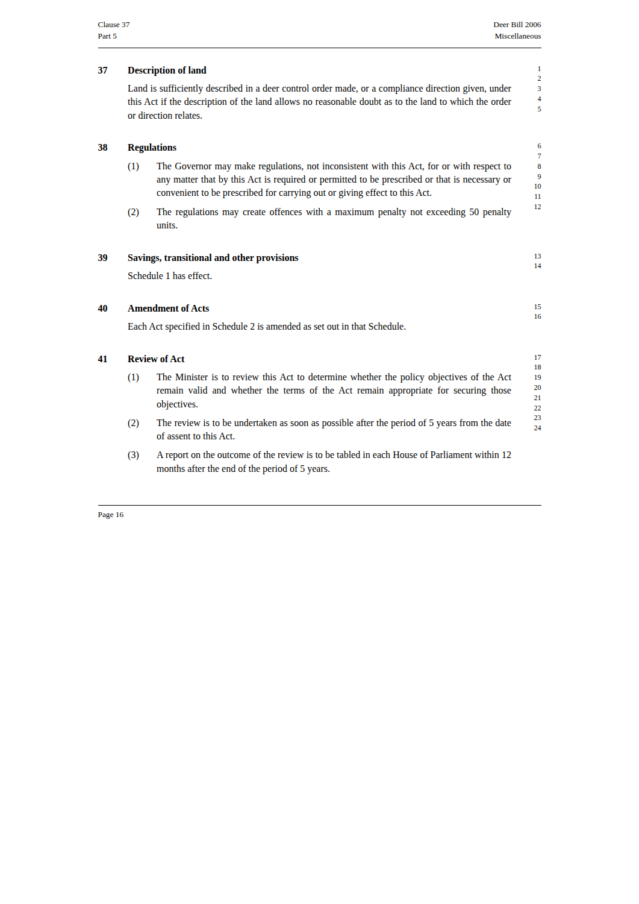Clause 37
Part 5
Deer Bill 2006
Miscellaneous
37
Description of land
Land is sufficiently described in a deer control order made, or a compliance direction given, under this Act if the description of the land allows no reasonable doubt as to the land to which the order or direction relates.
12345
38
Regulations
(1)
The Governor may make regulations, not inconsistent with this Act, for or with respect to any matter that by this Act is required or permitted to be prescribed or that is necessary or convenient to be prescribed for carrying out or giving effect to this Act.
(2)
The regulations may create offences with a maximum penalty not exceeding 50 penalty units.
6789101112
39
Savings, transitional and other provisions
Schedule 1 has effect.
1314
40
Amendment of Acts
Each Act specified in Schedule 2 is amended as set out in that Schedule.
1516
41
Review of Act
(1)
The Minister is to review this Act to determine whether the policy objectives of the Act remain valid and whether the terms of the Act remain appropriate for securing those objectives.
(2)
The review is to be undertaken as soon as possible after the period of 5 years from the date of assent to this Act.
(3)
A report on the outcome of the review is to be tabled in each House of Parliament within 12 months after the end of the period of 5 years.
1718192021222324
Page 16